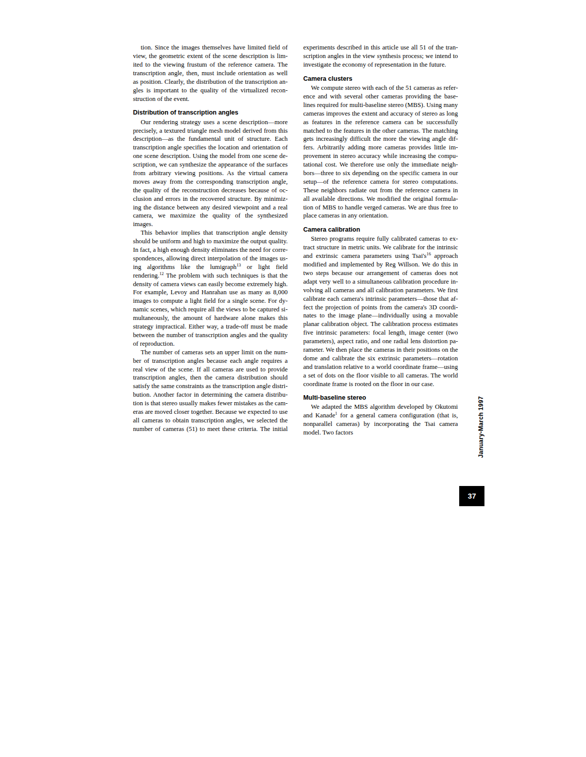tion. Since the images themselves have limited field of view, the geometric extent of the scene description is limited to the viewing frustum of the reference camera. The transcription angle, then, must include orientation as well as position. Clearly, the distribution of the transcription angles is important to the quality of the virtualized reconstruction of the event.
Distribution of transcription angles
Our rendering strategy uses a scene description—more precisely, a textured triangle mesh model derived from this description—as the fundamental unit of structure. Each transcription angle specifies the location and orientation of one scene description. Using the model from one scene description, we can synthesize the appearance of the surfaces from arbitrary viewing positions. As the virtual camera moves away from the corresponding transcription angle, the quality of the reconstruction decreases because of occlusion and errors in the recovered structure. By minimizing the distance between any desired viewpoint and a real camera, we maximize the quality of the synthesized images.
This behavior implies that transcription angle density should be uniform and high to maximize the output quality. In fact, a high enough density eliminates the need for correspondences, allowing direct interpolation of the images using algorithms like the lumigraph13 or light field rendering.12 The problem with such techniques is that the density of camera views can easily become extremely high. For example, Levoy and Hanrahan use as many as 8,000 images to compute a light field for a single scene. For dynamic scenes, which require all the views to be captured simultaneously, the amount of hardware alone makes this strategy impractical. Either way, a trade-off must be made between the number of transcription angles and the quality of reproduction.
The number of cameras sets an upper limit on the number of transcription angles because each angle requires a real view of the scene. If all cameras are used to provide transcription angles, then the camera distribution should satisfy the same constraints as the transcription angle distribution. Another factor in determining the camera distribution is that stereo usually makes fewer mistakes as the cameras are moved closer together. Because we expected to use all cameras to obtain transcription angles, we selected the number of cameras (51) to meet these criteria. The initial experiments described in this article use all 51 of the transcription angles in the view synthesis process; we intend to investigate the economy of representation in the future.
Camera clusters
We compute stereo with each of the 51 cameras as reference and with several other cameras providing the baselines required for multi-baseline stereo (MBS). Using many cameras improves the extent and accuracy of stereo as long as features in the reference camera can be successfully matched to the features in the other cameras. The matching gets increasingly difficult the more the viewing angle differs. Arbitrarily adding more cameras provides little improvement in stereo accuracy while increasing the computational cost. We therefore use only the immediate neighbors—three to six depending on the specific camera in our setup—of the reference camera for stereo computations. These neighbors radiate out from the reference camera in all available directions. We modified the original formulation of MBS to handle verged cameras. We are thus free to place cameras in any orientation.
Camera calibration
Stereo programs require fully calibrated cameras to extract structure in metric units. We calibrate for the intrinsic and extrinsic camera parameters using Tsai's16 approach modified and implemented by Reg Willson. We do this in two steps because our arrangement of cameras does not adapt very well to a simultaneous calibration procedure involving all cameras and all calibration parameters. We first calibrate each camera's intrinsic parameters—those that affect the projection of points from the camera's 3D coordinates to the image plane—individually using a movable planar calibration object. The calibration process estimates five intrinsic parameters: focal length, image center (two parameters), aspect ratio, and one radial lens distortion parameter. We then place the cameras in their positions on the dome and calibrate the six extrinsic parameters—rotation and translation relative to a world coordinate frame—using a set of dots on the floor visible to all cameras. The world coordinate frame is rooted on the floor in our case.
Multi-baseline stereo
We adapted the MBS algorithm developed by Okutomi and Kanade1 for a general camera configuration (that is, nonparallel cameras) by incorporating the Tsai camera model. Two factors
January-March 1997
37